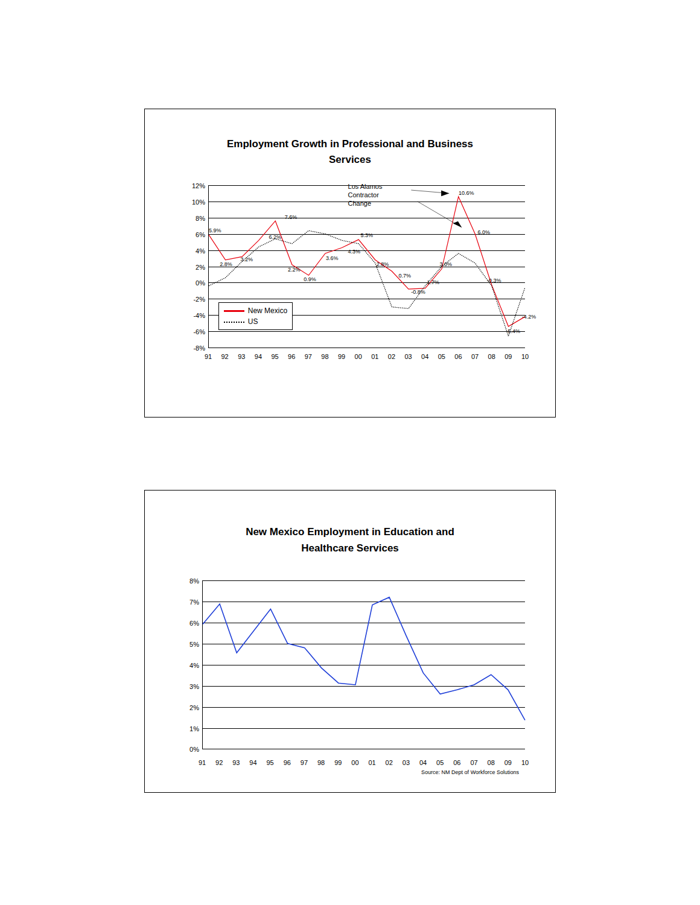Employment Growth in Professional and Business
Services
12%
10%
8%
6%
4%
2%
0%
-2%
-4%
-6%
-8%
5.9% 2.8% 3.2% 6.2% 7.6% 2.2% 0.9% 3.6% 4.3% 5.3% 2.8% 0.7% -0.8% 1.7% 3.0% 10.6% 6.0% -0.3% -5.4% -4.2%
Los Alamos
Contractor
Change
New Mexico
US
91 92 93 94 95 96 97 98 99 00 01 02 03 04 05 06 07 08 09 10
New Mexico Employment in Education and
Healthcare Services
8%
7%
6%
5%
4%
3%
2%
1%
0%
91 92 93 94 95 96 97 98 99 00 01 02 03 04 05 06 07 08 09 10
Source: NM Dept of Workforce Solutions